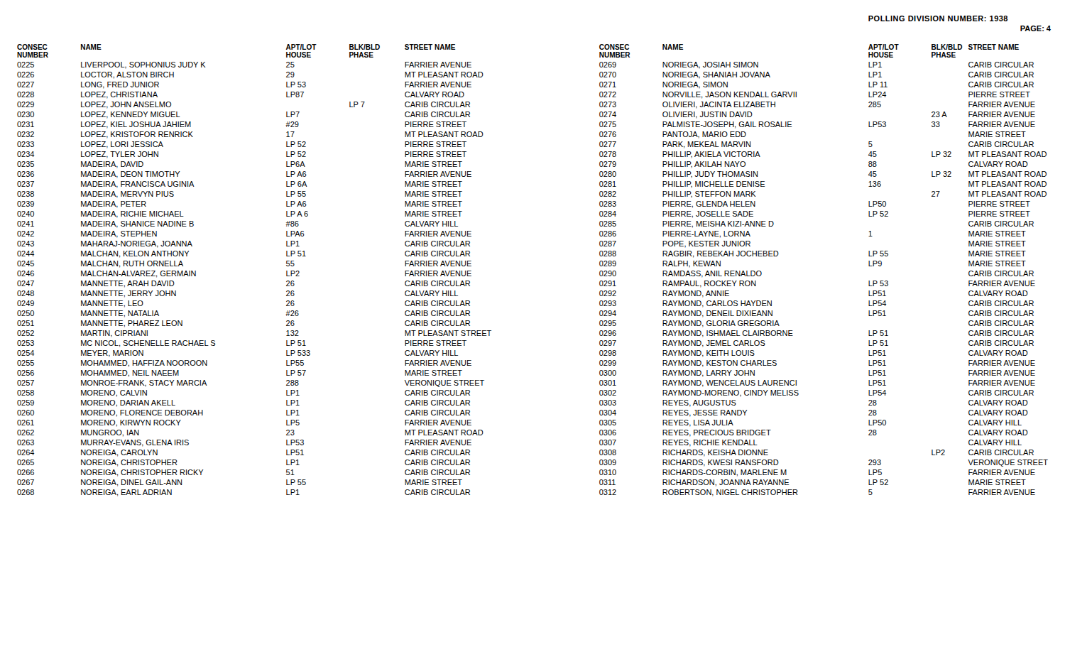POLLING DIVISION NUMBER: 1938
PAGE: 4
| CONSEC NUMBER | NAME | APT/LOT HOUSE | BLK/BLD PHASE | STREET NAME | | CONSEC NUMBER | NAME | APT/LOT HOUSE | BLK/BLD PHASE | STREET NAME |
| --- | --- | --- | --- | --- | --- | --- | --- | --- | --- | --- |
| 0225 | LIVERPOOL, SOPHONIUS JUDY K | 25 | | FARRIER AVENUE | | 0269 | NORIEGA, JOSIAH SIMON | LP1 | | CARIB CIRCULAR |
| 0226 | LOCTOR, ALSTON BIRCH | 29 | | MT PLEASANT ROAD | | 0270 | NORIEGA, SHANIAH JOVANA | LP1 | | CARIB CIRCULAR |
| 0227 | LONG, FRED JUNIOR | LP 53 | | FARRIER AVENUE | | 0271 | NORIEGA, SIMON | LP 11 | | CARIB CIRCULAR |
| 0228 | LOPEZ, CHRISTIANA | LP87 | | CALVARY ROAD | | 0272 | NORVILLE, JASON KENDALL GARVII | LP24 | | PIERRE STREET |
| 0229 | LOPEZ, JOHN ANSELMO | | LP 7 | CARIB CIRCULAR | | 0273 | OLIVIERI, JACINTA ELIZABETH | 285 | | FARRIER AVENUE |
| 0230 | LOPEZ, KENNEDY MIGUEL | LP7 | | CARIB CIRCULAR | | 0274 | OLIVIERI, JUSTIN DAVID | | 23 A | FARRIER AVENUE |
| 0231 | LOPEZ, KIEL JOSHUA JAHIEM | #29 | | PIERRE STREET | | 0275 | PALMISTE-JOSEPH, GAIL ROSALIE | LP53 | 33 | FARRIER AVENUE |
| 0232 | LOPEZ, KRISTOFOR RENRICK | 17 | | MT PLEASANT ROAD | | 0276 | PANTOJA, MARIO EDD | | | MARIE STREET |
| 0233 | LOPEZ, LORI JESSICA | LP 52 | | PIERRE STREET | | 0277 | PARK, MEKEAL MARVIN | 5 | | CARIB CIRCULAR |
| 0234 | LOPEZ, TYLER JOHN | LP 52 | | PIERRE STREET | | 0278 | PHILLIP, AKIELA VICTORIA | 45 | LP 32 | MT PLEASANT ROAD |
| 0235 | MADEIRA, DAVID | LP6A | | MARIE STREET | | 0279 | PHILLIP, AKILAH NAYO | 88 | | CALVARY ROAD |
| 0236 | MADEIRA, DEON TIMOTHY | LP A6 | | FARRIER AVENUE | | 0280 | PHILLIP, JUDY THOMASIN | 45 | LP 32 | MT PLEASANT ROAD |
| 0237 | MADEIRA, FRANCISCA UGINIA | LP 6A | | MARIE STREET | | 0281 | PHILLIP, MICHELLE DENISE | 136 | | MT PLEASANT ROAD |
| 0238 | MADEIRA, MERVYN PIUS | LP 55 | | MARIE STREET | | 0282 | PHILLIP, STEFFON MARK | | 27 | MT PLEASANT ROAD |
| 0239 | MADEIRA, PETER | LP A6 | | MARIE STREET | | 0283 | PIERRE, GLENDA HELEN | LP50 | | PIERRE STREET |
| 0240 | MADEIRA, RICHIE MICHAEL | LP A 6 | | MARIE STREET | | 0284 | PIERRE, JOSELLE SADE | LP 52 | | PIERRE STREET |
| 0241 | MADEIRA, SHANICE NADINE B | #86 | | CALVARY HILL | | 0285 | PIERRE, MEISHA KIZI-ANNE D | | | CARIB CIRCULAR |
| 0242 | MADEIRA, STEPHEN | LPA6 | | FARRIER AVENUE | | 0286 | PIERRE-LAYNE, LORNA | 1 | | MARIE STREET |
| 0243 | MAHARAJ-NORIEGA, JOANNA | LP1 | | CARIB CIRCULAR | | 0287 | POPE, KESTER JUNIOR | | | MARIE STREET |
| 0244 | MALCHAN, KELON ANTHONY | LP 51 | | CARIB CIRCULAR | | 0288 | RAGBIR, REBEKAH JOCHEBED | LP 55 | | MARIE STREET |
| 0245 | MALCHAN, RUTH ORNELLA | 55 | | FARRIER AVENUE | | 0289 | RALPH, KEWAN | LP9 | | MARIE STREET |
| 0246 | MALCHAN-ALVAREZ, GERMAIN | LP2 | | FARRIER AVENUE | | 0290 | RAMDASS, ANIL RENALDO | | | CARIB CIRCULAR |
| 0247 | MANNETTE, ARAH DAVID | 26 | | CARIB CIRCULAR | | 0291 | RAMPAUL, ROCKEY RON | LP 53 | | FARRIER AVENUE |
| 0248 | MANNETTE, JERRY JOHN | 26 | | CALVARY HILL | | 0292 | RAYMOND, ANNIE | LP51 | | CALVARY ROAD |
| 0249 | MANNETTE, LEO | 26 | | CARIB CIRCULAR | | 0293 | RAYMOND, CARLOS HAYDEN | LP54 | | CARIB CIRCULAR |
| 0250 | MANNETTE, NATALIA | #26 | | CARIB CIRCULAR | | 0294 | RAYMOND, DENEIL DIXIEANN | LP51 | | CARIB CIRCULAR |
| 0251 | MANNETTE, PHAREZ LEON | 26 | | CARIB CIRCULAR | | 0295 | RAYMOND, GLORIA GREGORIA | | | CARIB CIRCULAR |
| 0252 | MARTIN, CIPRIANI | 132 | | MT PLEASANT STREET | | 0296 | RAYMOND, ISHMAEL CLAIRBORNE | LP 51 | | CARIB CIRCULAR |
| 0253 | MC NICOL, SCHENELLE RACHAEL S | LP 51 | | PIERRE STREET | | 0297 | RAYMOND, JEMEL CARLOS | LP 51 | | CARIB CIRCULAR |
| 0254 | MEYER, MARION | LP 533 | | CALVARY HILL | | 0298 | RAYMOND, KEITH LOUIS | LP51 | | CALVARY ROAD |
| 0255 | MOHAMMED, HAFFIZA NOOROON | LP55 | | FARRIER AVENUE | | 0299 | RAYMOND, KESTON CHARLES | LP51 | | FARRIER AVENUE |
| 0256 | MOHAMMED, NEIL NAEEM | LP 57 | | MARIE STREET | | 0300 | RAYMOND, LARRY JOHN | LP51 | | FARRIER AVENUE |
| 0257 | MONROE-FRANK, STACY MARCIA | 288 | | VERONIQUE STREET | | 0301 | RAYMOND, WENCELAUS LAURENCI | LP51 | | FARRIER AVENUE |
| 0258 | MORENO, CALVIN | LP1 | | CARIB CIRCULAR | | 0302 | RAYMOND-MORENO, CINDY MELISS | LP54 | | CARIB CIRCULAR |
| 0259 | MORENO, DARIAN AKELL | LP1 | | CARIB CIRCULAR | | 0303 | REYES, AUGUSTUS | 28 | | CALVARY ROAD |
| 0260 | MORENO, FLORENCE DEBORAH | LP1 | | CARIB CIRCULAR | | 0304 | REYES, JESSE RANDY | 28 | | CALVARY ROAD |
| 0261 | MORENO, KIRWYN ROCKY | LP5 | | FARRIER AVENUE | | 0305 | REYES, LISA JULIA | LP50 | | CALVARY HILL |
| 0262 | MUNGROO, IAN | 23 | | MT PLEASANT ROAD | | 0306 | REYES, PRECIOUS BRIDGET | 28 | | CALVARY ROAD |
| 0263 | MURRAY-EVANS, GLENA IRIS | LP53 | | FARRIER AVENUE | | 0307 | REYES, RICHIE KENDALL | | | CALVARY HILL |
| 0264 | NOREIGA, CAROLYN | LP51 | | CARIB CIRCULAR | | 0308 | RICHARDS, KEISHA DIONNE | | LP2 | CARIB CIRCULAR |
| 0265 | NOREIGA, CHRISTOPHER | LP1 | | CARIB CIRCULAR | | 0309 | RICHARDS, KWESI RANSFORD | 293 | | VERONIQUE STREET |
| 0266 | NOREIGA, CHRISTOPHER RICKY | 51 | | CARIB CIRCULAR | | 0310 | RICHARDS-CORBIN, MARLENE M | LP5 | | FARRIER AVENUE |
| 0267 | NOREIGA, DINEL GAIL-ANN | LP 55 | | MARIE STREET | | 0311 | RICHARDSON, JOANNA RAYANNE | LP 52 | | MARIE STREET |
| 0268 | NOREIGA, EARL ADRIAN | LP1 | | CARIB CIRCULAR | | 0312 | ROBERTSON, NIGEL CHRISTOPHER | 5 | | FARRIER AVENUE |